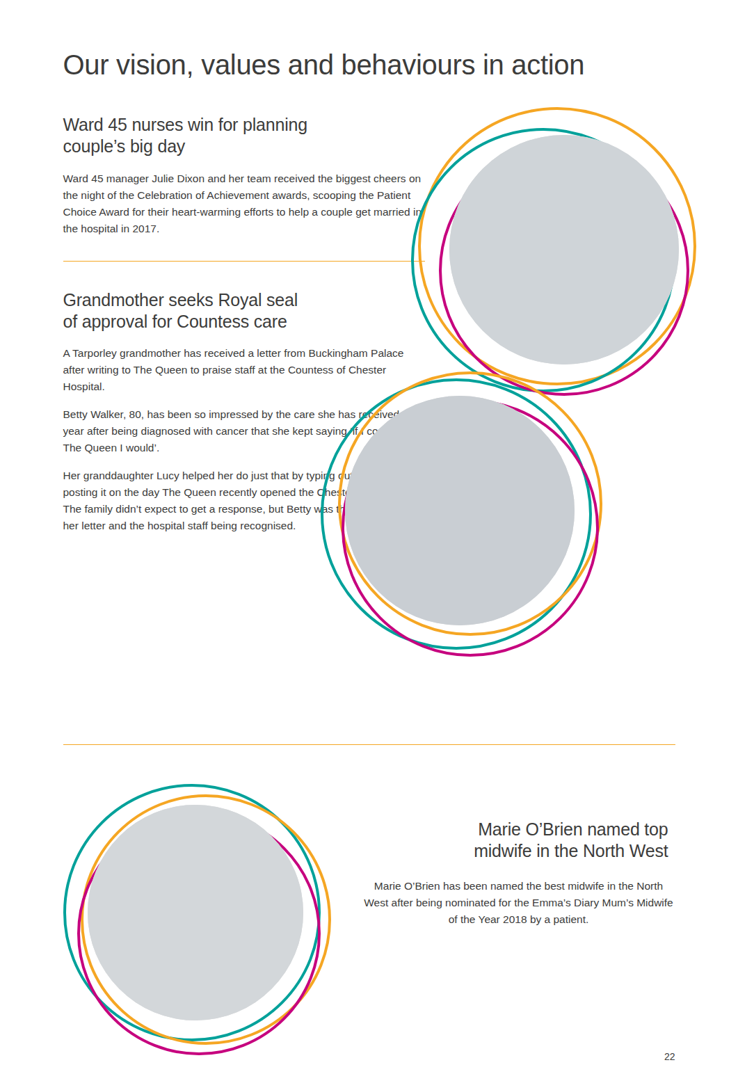Our vision, values and behaviours in action
Ward 45 nurses win for planning
couple’s big day
Ward 45 manager Julie Dixon and her team received the biggest cheers on the night of the Celebration of Achievement awards, scooping the Patient Choice Award for their heart-warming efforts to help a couple get married in the hospital in 2017.
Grandmother seeks Royal seal
of approval for Countess care
A Tarporley grandmother has received a letter from Buckingham Palace after writing to The Queen to praise staff at the Countess of Chester Hospital.
Betty Walker, 80, has been so impressed by the care she has received this year after being diagnosed with cancer that she kept saying ‘if I could tell The Queen I would’.
Her granddaughter Lucy helped her do just that by typing out a letter and posting it on the day The Queen recently opened the Chester Storyhouse. The family didn’t expect to get a response, but Betty was thrilled to see both her letter and the hospital staff being recognised.
Marie O’Brien named top
midwife in the North West
Marie O’Brien has been named the best midwife in the North West after being nominated for the Emma’s Diary Mum’s Midwife of the Year 2018 by a patient.
22